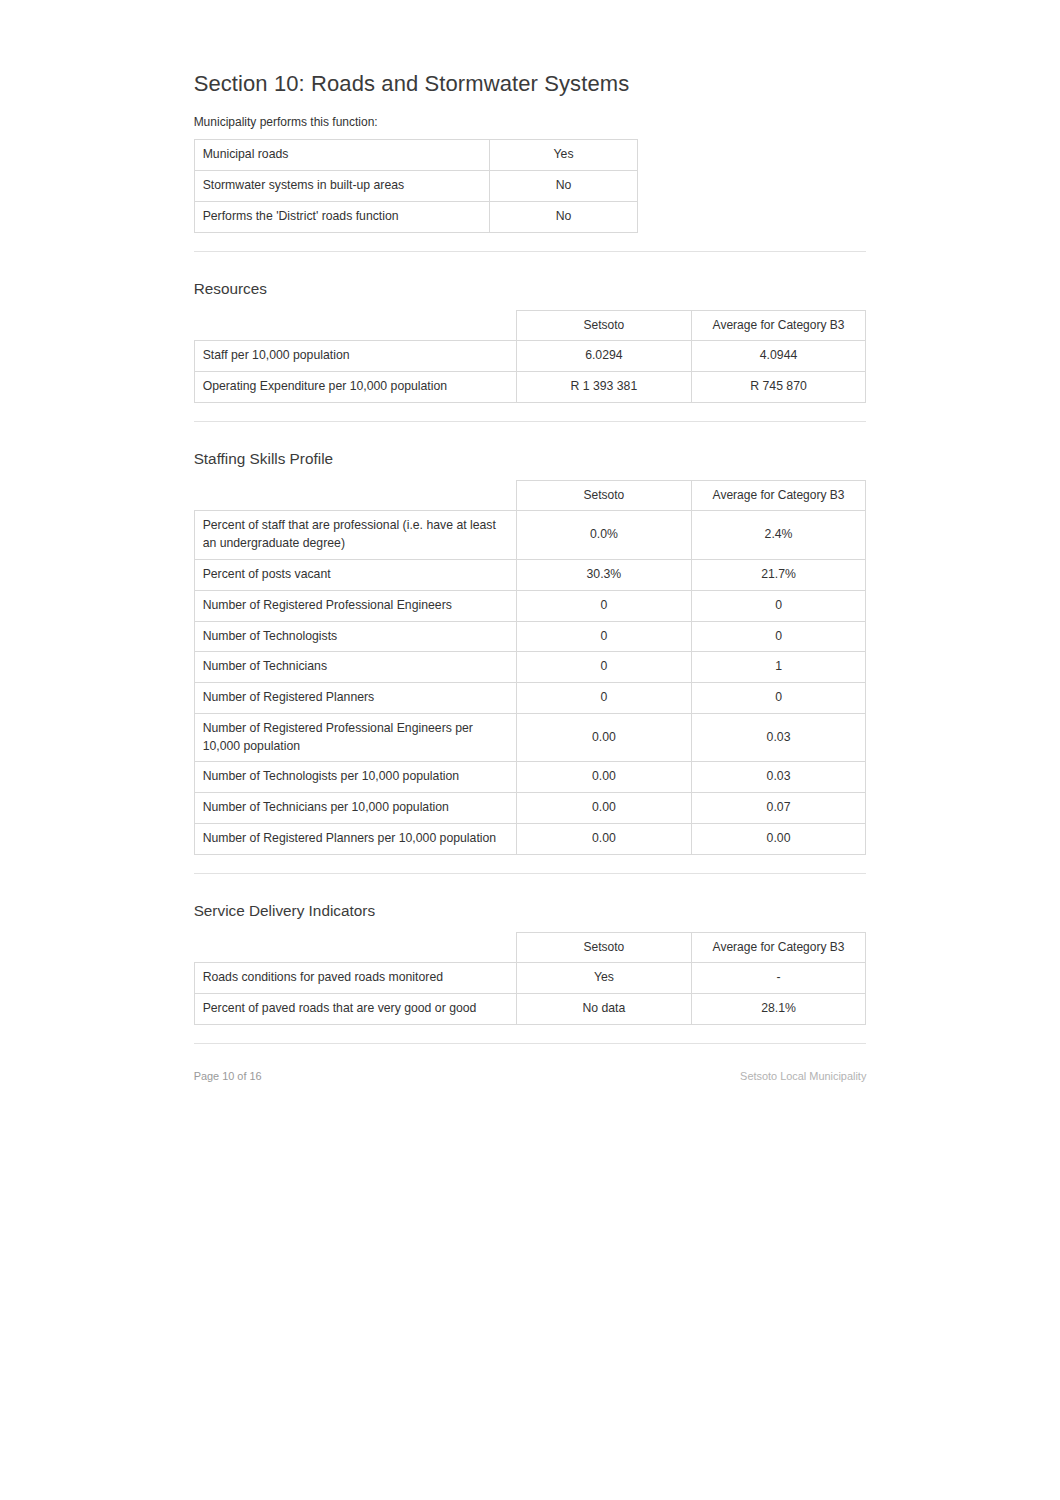Section 10: Roads and Stormwater Systems
Municipality performs this function:
| Municipal roads | Yes | |
| Stormwater systems in built-up areas | No | |
| Performs the 'District' roads function | No | |
Resources
| | Setsoto | Average for Category B3 |
| Staff per 10,000 population | 6.0294 | 4.0944 |
| Operating Expenditure per 10,000 population | R 1 393 381 | R 745 870 |
Staffing Skills Profile
| | Setsoto | Average for Category B3 |
| Percent of staff that are professional (i.e. have at least an undergraduate degree) | 0.0% | 2.4% |
| Percent of posts vacant | 30.3% | 21.7% |
| Number of Registered Professional Engineers | 0 | 0 |
| Number of Technologists | 0 | 0 |
| Number of Technicians | 0 | 1 |
| Number of Registered Planners | 0 | 0 |
| Number of Registered Professional Engineers per 10,000 population | 0.00 | 0.03 |
| Number of Technologists per 10,000 population | 0.00 | 0.03 |
| Number of Technicians per 10,000 population | 0.00 | 0.07 |
| Number of Registered Planners per 10,000 population | 0.00 | 0.00 |
Service Delivery Indicators
| | Setsoto | Average for Category B3 |
| Roads conditions for paved roads monitored | Yes | - |
| Percent of paved roads that are very good or good | No data | 28.1% |
Page 10 of 16
Setsoto Local Municipality